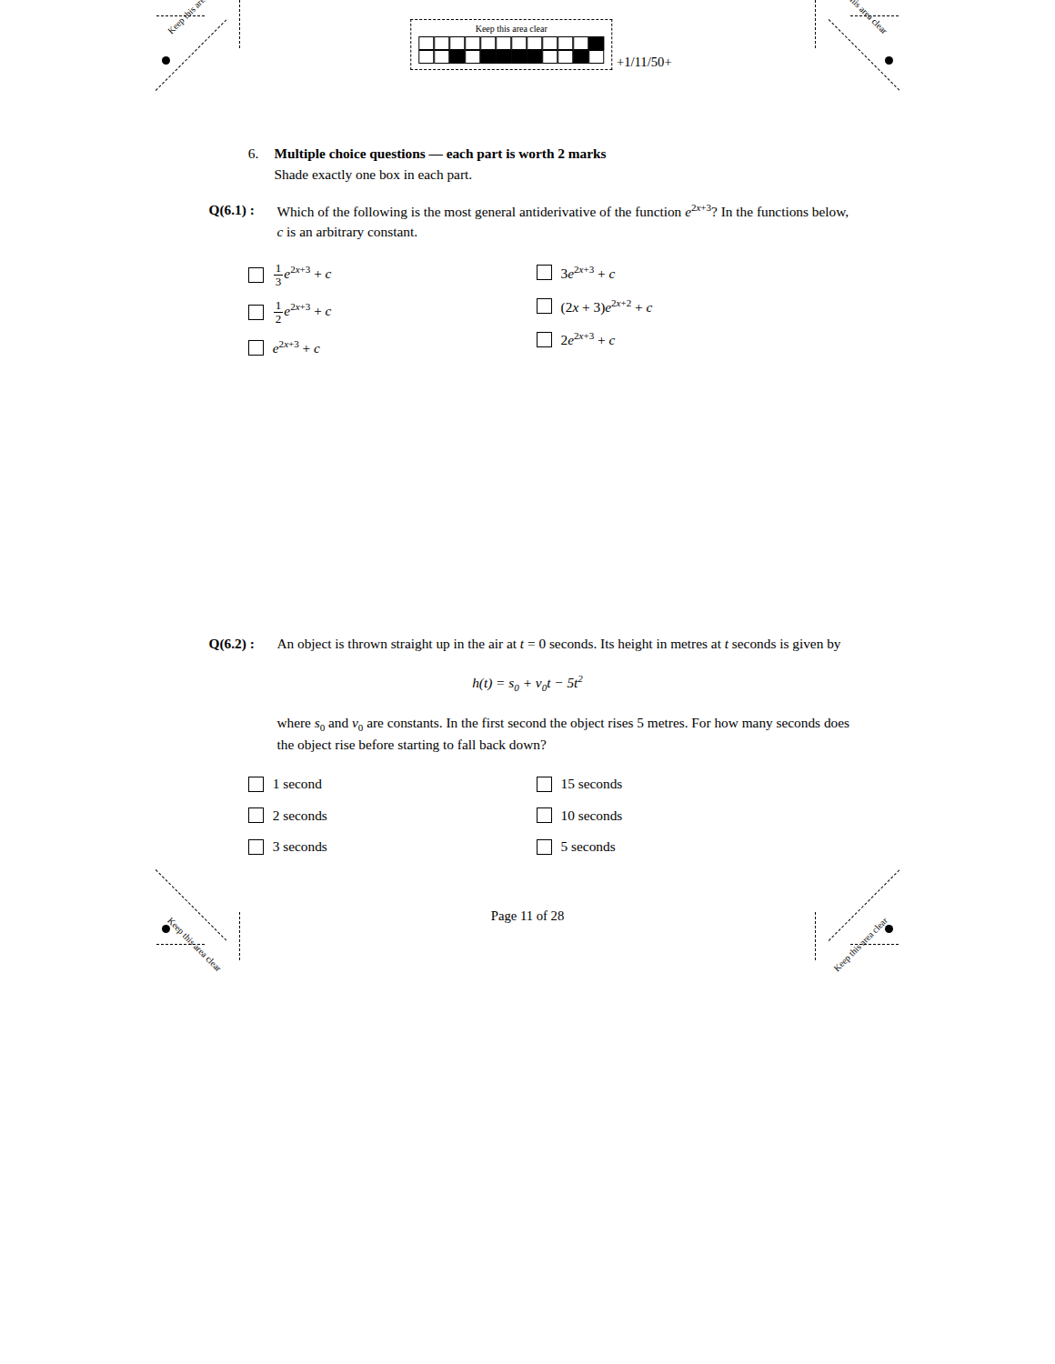Keep this area clear
Keep this area clear
Keep this area clear
Keep this area clear
Keep this area clear
+1/11/50+
6.
Multiple choice questions — each part is worth 2 marks
Shade exactly one box in each part.
Q(6.1) :
Which of the following is the most general antiderivative of the function e2x+3? In the functions below, c is an arbitrary constant.
13 e2x+3 + c
12 e2x+3 + c
e2x+3 + c
3e2x+3 + c
(2x + 3)e2x+2 + c
2e2x+3 + c
Q(6.2) :
An object is thrown straight up in the air at t = 0 seconds. Its height in metres at t seconds is given by
h(t) = s0 + v0t − 5t2
where s0 and v0 are constants. In the first second the object rises 5 metres. For how many seconds does the object rise before starting to fall back down?
1 second
2 seconds
3 seconds
15 seconds
10 seconds
5 seconds
Page 11 of 28